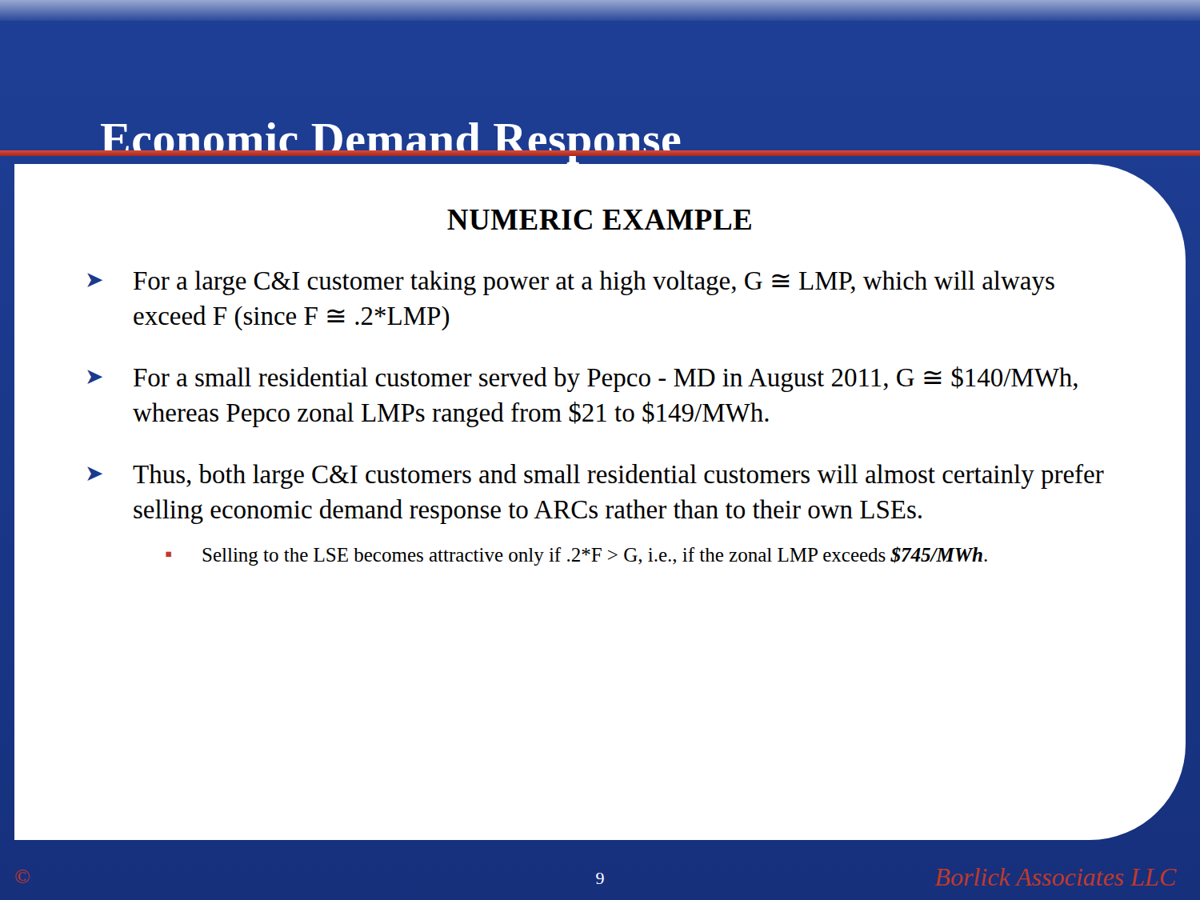Economic Demand Response
NUMERIC EXAMPLE
For a large C&I customer taking power at a high voltage, G ≅ LMP, which will always exceed F (since F ≅ .2*LMP)
For a small residential customer served by Pepco - MD in August 2011, G ≅ $140/MWh, whereas Pepco zonal LMPs ranged from $21 to $149/MWh.
Thus, both large C&I customers and small residential customers will almost certainly prefer selling economic demand response to ARCs rather than to their own LSEs.
Selling to the LSE becomes attractive only if .2*F > G, i.e., if the zonal LMP exceeds $745/MWh.
©
9
Borlick Associates LLC